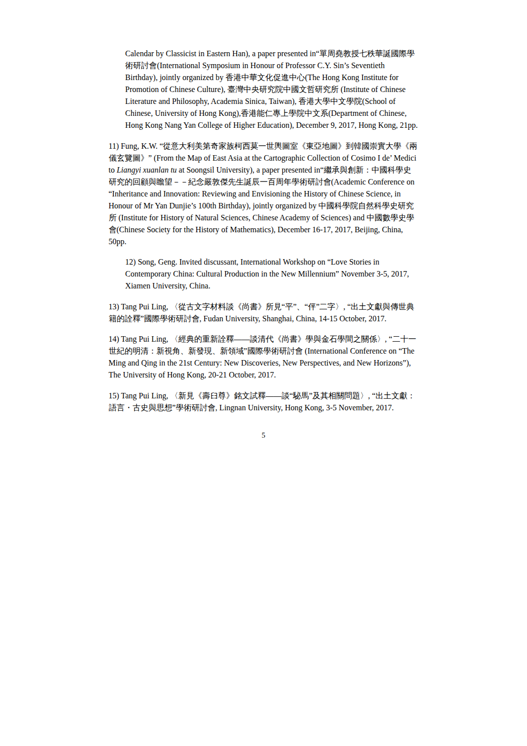Calendar by Classicist in Eastern Han), a paper presented in“單周堯教授七秩華誕國際學術研討會(International Symposium in Honour of Professor C.Y. Sin’s Seventieth Birthday), jointly organized by 香港中華文化促進中心(The Hong Kong Institute for Promotion of Chinese Culture), 臺灣中央研究院中國文哲研究所 (Institute of Chinese Literature and Philosophy, Academia Sinica, Taiwan), 香港大學中文學院(School of Chinese, University of Hong Kong),香港能仁專上學院中文系(Department of Chinese, Hong Kong Nang Yan College of Higher Education), December 9, 2017, Hong Kong, 21pp.
11) Fung, K.W. “從意大利美第奇家族柯西莫一世輿圖室《東亞地圖》到韓國崇實大學《兩儀玄覽圖》” (From the Map of East Asia at the Cartographic Collection of Cosimo I de’ Medici to Liangyi xuanlan tu at Soongsil University), a paper presented in“繼承與創新：中國科學史研究的回顧與瞻望－－紀念嚴敦傑先生誕辰一百周年學術研討會(Academic Conference on “Inheritance and Innovation: Reviewing and Envisioning the History of Chinese Science, in Honour of Mr Yan Dunjie’s 100th Birthday), jointly organized by 中國科學院自然科學史研究所 (Institute for History of Natural Sciences, Chinese Academy of Sciences) and 中國數學史學會(Chinese Society for the History of Mathematics), December 16-17, 2017, Beijing, China, 50pp.
12) Song, Geng. Invited discussant, International Workshop on “Love Stories in Contemporary China: Cultural Production in the New Millennium” November 3-5, 2017, Xiamen University, China.
13) Tang Pui Ling, 〈從古文字材料談《尚書》所見“平”、“伻”二字〉, “出土文獻與傳世典籍的詮釋”國際學術研討會, Fudan University, Shanghai, China, 14-15 October, 2017.
14) Tang Pui Ling, 〈經典的重新詮釋——談清代《尚書》學與金石學間之關係〉, “二十一世紀的明清：新視角、新發現、新領域”國際學術研討會 (International Conference on “The Ming and Qing in the 21st Century: New Discoveries, New Perspectives, and New Horizons”), The University of Hong Kong, 20-21 October, 2017.
15) Tang Pui Ling, 〈新見《壽𦥑尊》銘文試釋——談“駜馬”及其相關問題〉, “出土文獻：語言・古史與思想”學術研討會, Lingnan University, Hong Kong, 3-5 November, 2017.
5